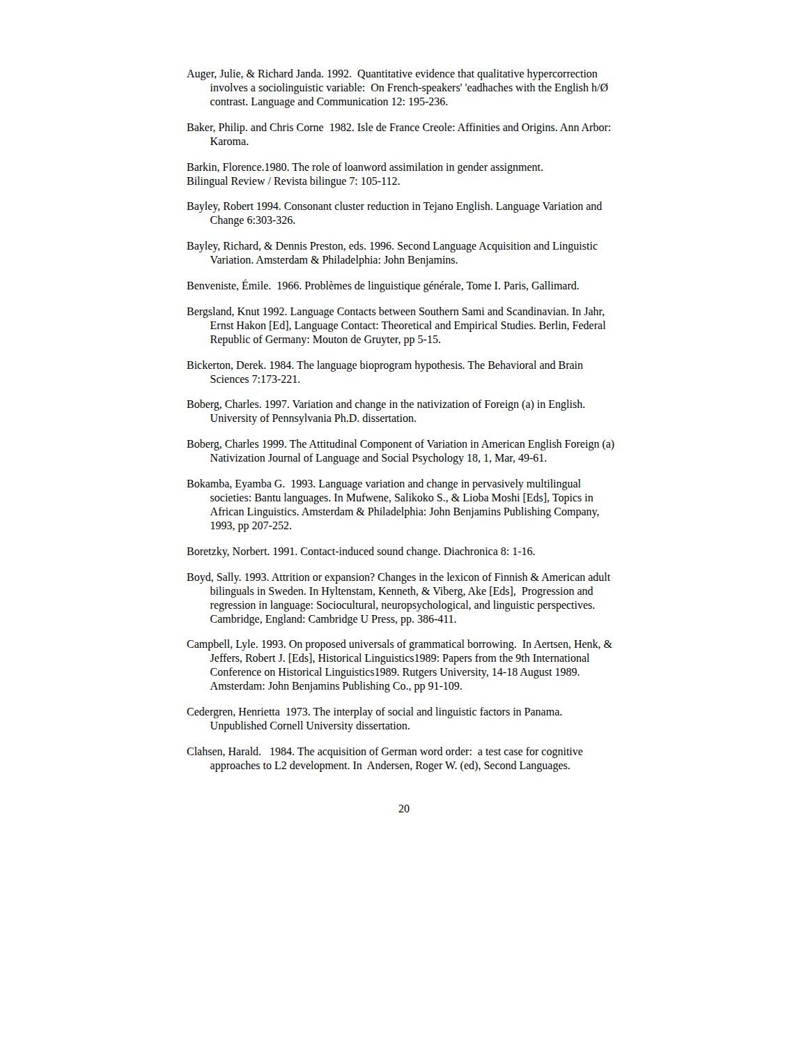Auger, Julie, & Richard Janda. 1992. Quantitative evidence that qualitative hypercorrection involves a sociolinguistic variable: On French-speakers' 'eadhaches with the English h/Ø contrast. Language and Communication 12: 195-236.
Baker, Philip. and Chris Corne 1982. Isle de France Creole: Affinities and Origins. Ann Arbor: Karoma.
Barkin, Florence.1980. The role of loanword assimilation in gender assignment.
Bilingual Review / Revista bilingue 7: 105-112.
Bayley, Robert 1994. Consonant cluster reduction in Tejano English. Language Variation and Change 6:303-326.
Bayley, Richard, & Dennis Preston, eds. 1996. Second Language Acquisition and Linguistic Variation. Amsterdam & Philadelphia: John Benjamins.
Benveniste, Émile. 1966. Problèmes de linguistique générale, Tome I. Paris, Gallimard.
Bergsland, Knut 1992. Language Contacts between Southern Sami and Scandinavian. In Jahr, Ernst Hakon [Ed], Language Contact: Theoretical and Empirical Studies. Berlin, Federal Republic of Germany: Mouton de Gruyter, pp 5-15.
Bickerton, Derek. 1984. The language bioprogram hypothesis. The Behavioral and Brain Sciences 7:173-221.
Boberg, Charles. 1997. Variation and change in the nativization of Foreign (a) in English. University of Pennsylvania Ph.D. dissertation.
Boberg, Charles 1999. The Attitudinal Component of Variation in American English Foreign (a) Nativization Journal of Language and Social Psychology 18, 1, Mar, 49-61.
Bokamba, Eyamba G. 1993. Language variation and change in pervasively multilingual societies: Bantu languages. In Mufwene, Salikoko S., & Lioba Moshi [Eds], Topics in African Linguistics. Amsterdam & Philadelphia: John Benjamins Publishing Company, 1993, pp 207-252.
Boretzky, Norbert. 1991. Contact-induced sound change. Diachronica 8: 1-16.
Boyd, Sally. 1993. Attrition or expansion? Changes in the lexicon of Finnish & American adult bilinguals in Sweden. In Hyltenstam, Kenneth, & Viberg, Ake [Eds], Progression and regression in language: Sociocultural, neuropsychological, and linguistic perspectives. Cambridge, England: Cambridge U Press, pp. 386-411.
Campbell, Lyle. 1993. On proposed universals of grammatical borrowing. In Aertsen, Henk, & Jeffers, Robert J. [Eds], Historical Linguistics1989: Papers from the 9th International Conference on Historical Linguistics1989. Rutgers University, 14-18 August 1989. Amsterdam: John Benjamins Publishing Co., pp 91-109.
Cedergren, Henrietta 1973. The interplay of social and linguistic factors in Panama. Unpublished Cornell University dissertation.
Clahsen, Harald. 1984. The acquisition of German word order: a test case for cognitive approaches to L2 development. In Andersen, Roger W. (ed), Second Languages.
20